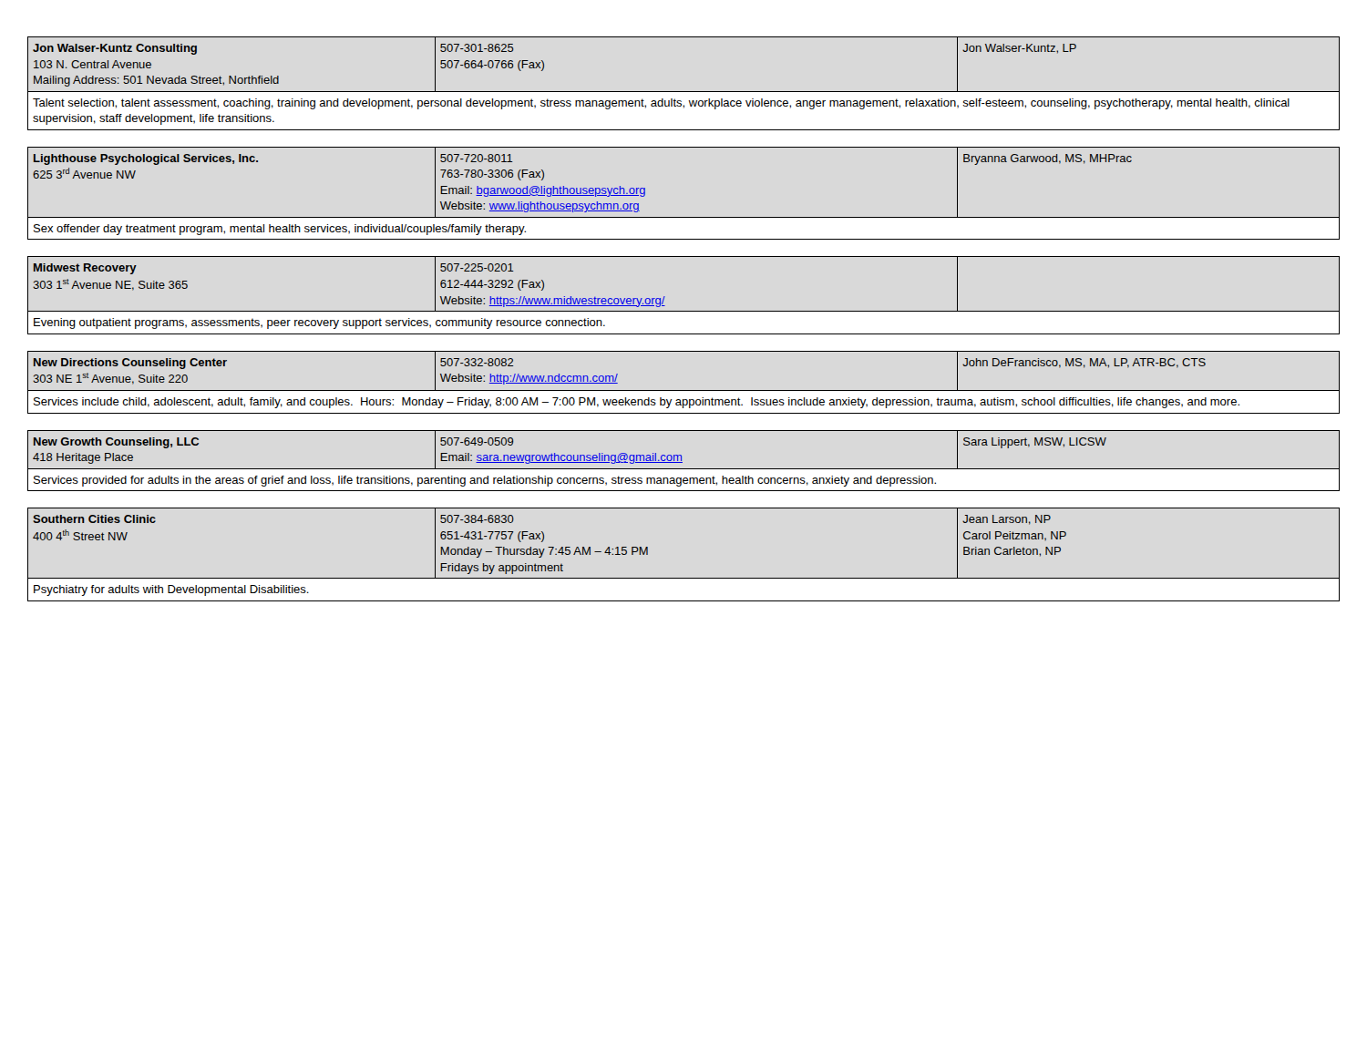| Jon Walser-Kuntz Consulting 103 N. Central Avenue Mailing Address: 501 Nevada Street, Northfield | 507-301-8625 507-664-0766 (Fax) | Jon Walser-Kuntz, LP |
| Talent selection, talent assessment, coaching, training and development, personal development, stress management, adults, workplace violence, anger management, relaxation, self-esteem, counseling, psychotherapy, mental health, clinical supervision, staff development, life transitions. |
| Lighthouse Psychological Services, Inc. 625 3 rd Avenue NW | 507-720-8011 763-780-3306 (Fax) Email: bgarwood@lighthousepsych.org Website: www.lighthousepsychmn.org | Bryanna Garwood, MS, MHPrac |
| Sex offender day treatment program, mental health services, individual/couples/family therapy. |
| Midwest Recovery 303 1 st Avenue NE, Suite 365 | 507-225-0201 612-444-3292 (Fax) Website: https://www.midwestrecovery.org/ | |
| Evening outpatient programs, assessments, peer recovery support services, community resource connection. |
| New Directions Counseling Center 303 NE 1 st Avenue, Suite 220 | 507-332-8082 Website: http://www.ndccmn.com/ | John DeFrancisco, MS, MA, LP, ATR-BC, CTS |
| Services include child, adolescent, adult, family, and couples. Hours: Monday – Friday, 8:00 AM – 7:00 PM, weekends by appointment. Issues include anxiety, depression, trauma, autism, school difficulties, life changes, and more. |
| New Growth Counseling, LLC 418 Heritage Place | 507-649-0509 Email: sara.newgrowthcounseling@gmail.com | Sara Lippert, MSW, LICSW |
| Services provided for adults in the areas of grief and loss, life transitions, parenting and relationship concerns, stress management, health concerns, anxiety and depression. |
| Southern Cities Clinic 400 4 th Street NW | 507-384-6830 651-431-7757 (Fax) Monday – Thursday 7:45 AM – 4:15 PM Fridays by appointment | Jean Larson, NP Carol Peitzman, NP Brian Carleton, NP |
| Psychiatry for adults with Developmental Disabilities. |